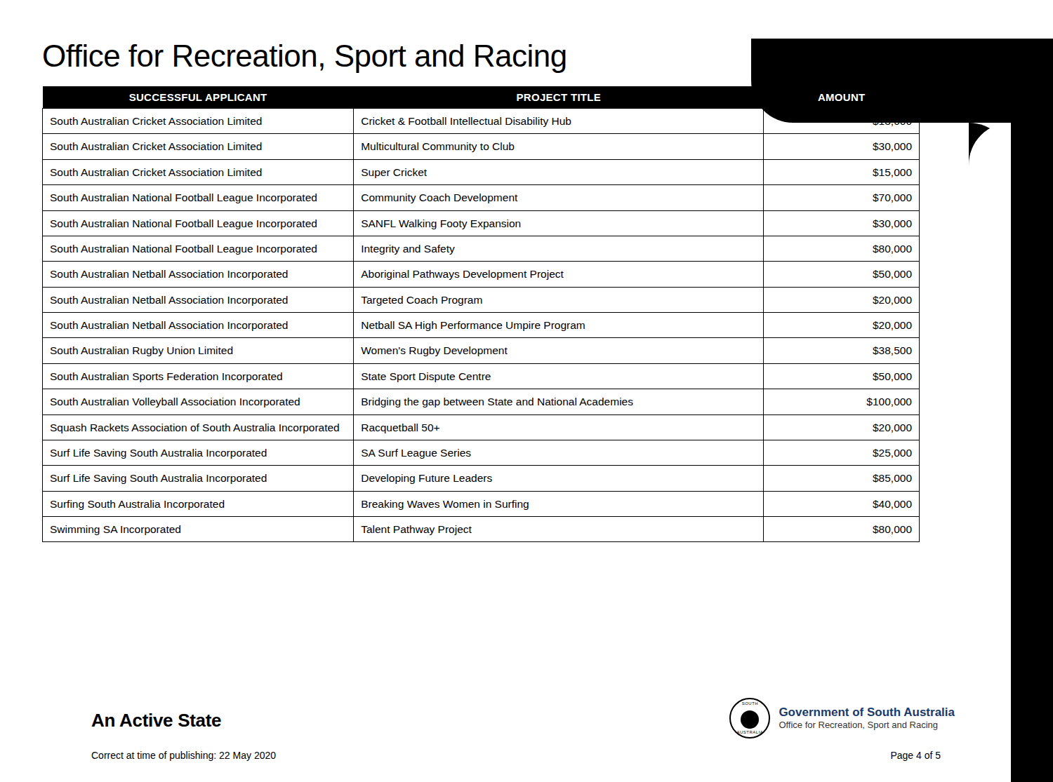Office for Recreation, Sport and Racing
| SUCCESSFUL APPLICANT | PROJECT TITLE | AMOUNT |
| --- | --- | --- |
| South Australian Cricket Association Limited | Cricket & Football Intellectual Disability Hub | $13,000 |
| South Australian Cricket Association Limited | Multicultural Community to Club | $30,000 |
| South Australian Cricket Association Limited | Super Cricket | $15,000 |
| South Australian National Football League Incorporated | Community Coach Development | $70,000 |
| South Australian National Football League Incorporated | SANFL Walking Footy Expansion | $30,000 |
| South Australian National Football League Incorporated | Integrity and Safety | $80,000 |
| South Australian Netball Association Incorporated | Aboriginal Pathways Development Project | $50,000 |
| South Australian Netball Association Incorporated | Targeted Coach Program | $20,000 |
| South Australian Netball Association Incorporated | Netball SA High Performance Umpire Program | $20,000 |
| South Australian Rugby Union Limited | Women's Rugby Development | $38,500 |
| South Australian Sports Federation Incorporated | State Sport Dispute Centre | $50,000 |
| South Australian Volleyball Association Incorporated | Bridging the gap between State and National Academies | $100,000 |
| Squash Rackets Association of South Australia Incorporated | Racquetball 50+ | $20,000 |
| Surf Life Saving South Australia Incorporated | SA Surf League Series | $25,000 |
| Surf Life Saving South Australia Incorporated | Developing Future Leaders | $85,000 |
| Surfing South Australia Incorporated | Breaking Waves Women in Surfing | $40,000 |
| Swimming SA Incorporated | Talent Pathway Project | $80,000 |
An Active State
Correct at time of publishing: 22 May 2020
Page 4 of 5
SOUTH
AUSTRALIA
Government of South Australia
Office for Recreation, Sport and Racing